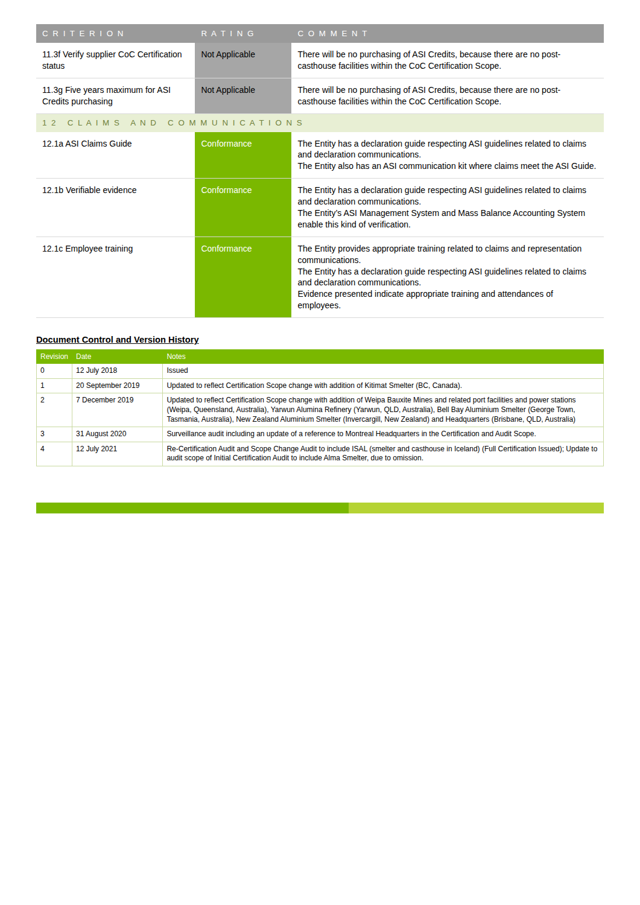| C R I T E R I O N | R A T I N G | C O M M E N T |
| --- | --- | --- |
| 11.3f Verify supplier CoC Certification status | Not Applicable | There will be no purchasing of ASI Credits, because there are no post-casthouse facilities within the CoC Certification Scope. |
| 11.3g Five years maximum for ASI Credits purchasing | Not Applicable | There will be no purchasing of ASI Credits, because there are no post-casthouse facilities within the CoC Certification Scope. |
| 1 2 C L A I M S A N D C O M M U N I C A T I O N S |
| 12.1a ASI Claims Guide | Conformance | The Entity has a declaration guide respecting ASI guidelines related to claims and declaration communications. The Entity also has an ASI communication kit where claims meet the ASI Guide. |
| 12.1b Verifiable evidence | Conformance | The Entity has a declaration guide respecting ASI guidelines related to claims and declaration communications. The Entity’s ASI Management System and Mass Balance Accounting System enable this kind of verification. |
| 12.1c Employee training | Conformance | The Entity provides appropriate training related to claims and representation communications. The Entity has a declaration guide respecting ASI guidelines related to claims and declaration communications. Evidence presented indicate appropriate training and attendances of employees. |
Document Control and Version History
| Revision | Date | Notes |
| --- | --- | --- |
| 0 | 12 July 2018 | Issued |
| 1 | 20 September 2019 | Updated to reflect Certification Scope change with addition of Kitimat Smelter (BC, Canada). |
| 2 | 7 December 2019 | Updated to reflect Certification Scope change with addition of Weipa Bauxite Mines and related port facilities and power stations (Weipa, Queensland, Australia), Yarwun Alumina Refinery (Yarwun, QLD, Australia), Bell Bay Aluminium Smelter (George Town, Tasmania, Australia), New Zealand Aluminium Smelter (Invercargill, New Zealand) and Headquarters (Brisbane, QLD, Australia) |
| 3 | 31 August 2020 | Surveillance audit including an update of a reference to Montreal Headquarters in the Certification and Audit Scope. |
| 4 | 12 July 2021 | Re-Certification Audit and Scope Change Audit to include ISAL (smelter and casthouse in Iceland) (Full Certification Issued); Update to audit scope of Initial Certification Audit to include Alma Smelter, due to omission. |